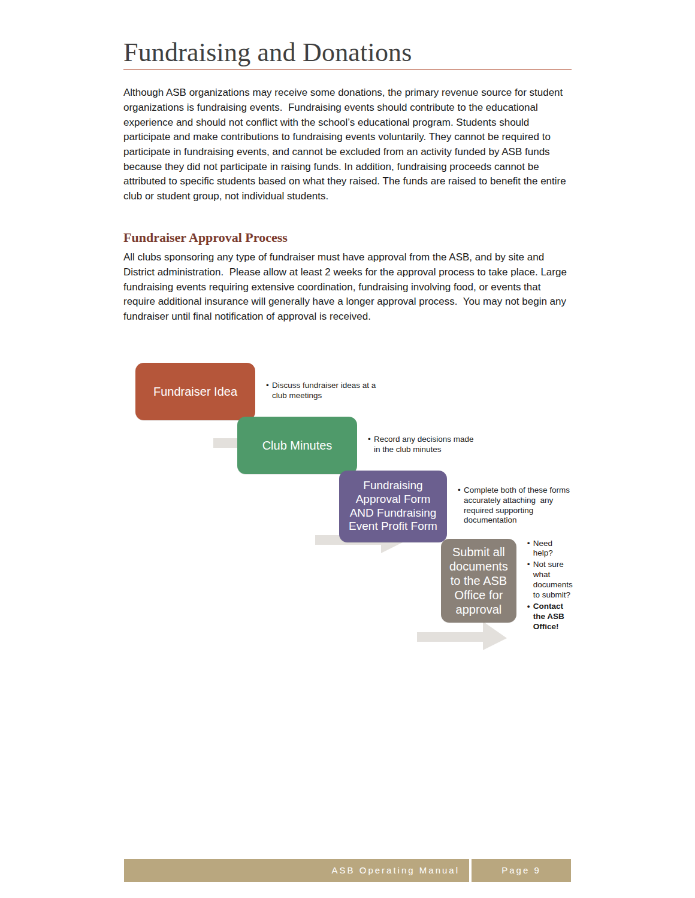Fundraising and Donations
Although ASB organizations may receive some donations, the primary revenue source for student organizations is fundraising events. Fundraising events should contribute to the educational experience and should not conflict with the school’s educational program. Students should participate and make contributions to fundraising events voluntarily. They cannot be required to participate in fundraising events, and cannot be excluded from an activity funded by ASB funds because they did not participate in raising funds. In addition, fundraising proceeds cannot be attributed to specific students based on what they raised. The funds are raised to benefit the entire club or student group, not individual students.
Fundraiser Approval Process
All clubs sponsoring any type of fundraiser must have approval from the ASB, and by site and District administration. Please allow at least 2 weeks for the approval process to take place. Large fundraising events requiring extensive coordination, fundraising involving food, or events that require additional insurance will generally have a longer approval process. You may not begin any fundraiser until final notification of approval is received.
Fundraiser Idea
Discuss fundraiser ideas at a club meetings
Club Minutes
Record any decisions made in the club minutes
Fundraising Approval Form AND Fundraising Event Profit Form
Complete both of these forms accurately attaching any required supporting documentation
Submit all documents to the ASB Office for approval
Need help?
Not sure what documents to submit?
Contact the ASB Office!
ASB Operating Manual
Page 9